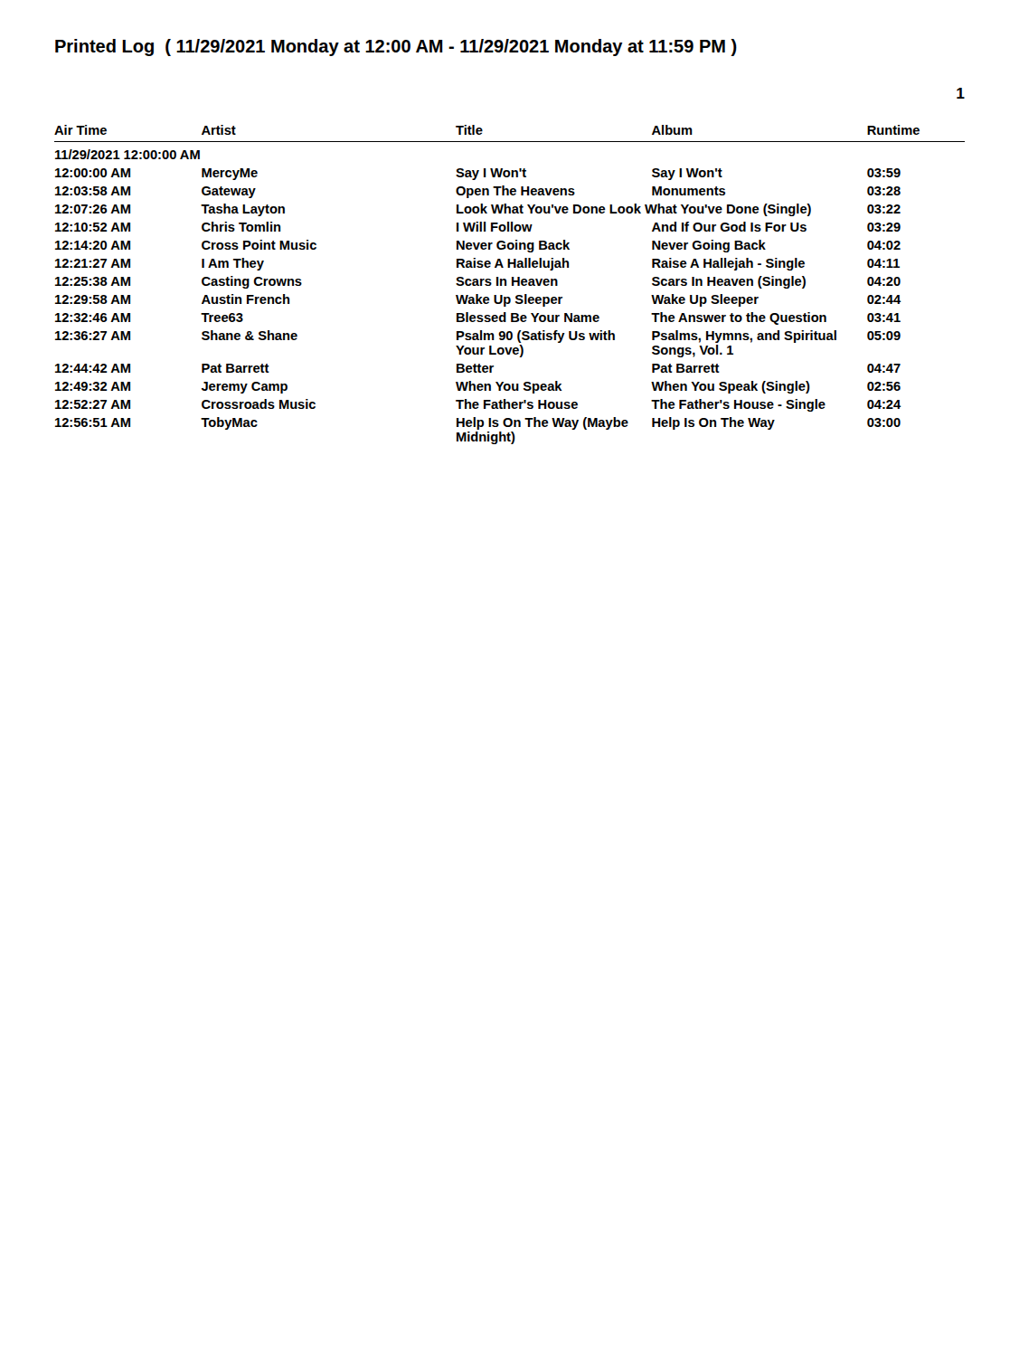Printed Log ( 11/29/2021 Monday at 12:00 AM - 11/29/2021 Monday at 11:59 PM )
1
| Air Time | Artist | Title | Album | Runtime |
| --- | --- | --- | --- | --- |
| 11/29/2021 12:00:00 AM |
| 12:00:00 AM | MercyMe | Say I Won't | Say I Won't | 03:59 |
| 12:03:58 AM | Gateway | Open The Heavens | Monuments | 03:28 |
| 12:07:26 AM | Tasha Layton | Look What You've Done Look What You've Done (Single) | 03:22 |
| 12:10:52 AM | Chris Tomlin | I Will Follow | And If Our God Is For Us | 03:29 |
| 12:14:20 AM | Cross Point Music | Never Going Back | Never Going Back | 04:02 |
| 12:21:27 AM | I Am They | Raise A Hallelujah | Raise A Hallejah - Single | 04:11 |
| 12:25:38 AM | Casting Crowns | Scars In Heaven | Scars In Heaven (Single) | 04:20 |
| 12:29:58 AM | Austin French | Wake Up Sleeper | Wake Up Sleeper | 02:44 |
| 12:32:46 AM | Tree63 | Blessed Be Your Name | The Answer to the Question | 03:41 |
| 12:36:27 AM | Shane & Shane | Psalm 90 (Satisfy Us with Your Love) | Psalms, Hymns, and Spiritual Songs, Vol. 1 | 05:09 |
| 12:44:42 AM | Pat Barrett | Better | Pat Barrett | 04:47 |
| 12:49:32 AM | Jeremy Camp | When You Speak | When You Speak (Single) | 02:56 |
| 12:52:27 AM | Crossroads Music | The Father's House | The Father's House - Single | 04:24 |
| 12:56:51 AM | TobyMac | Help Is On The Way (Maybe Midnight) | Help Is On The Way | 03:00 |